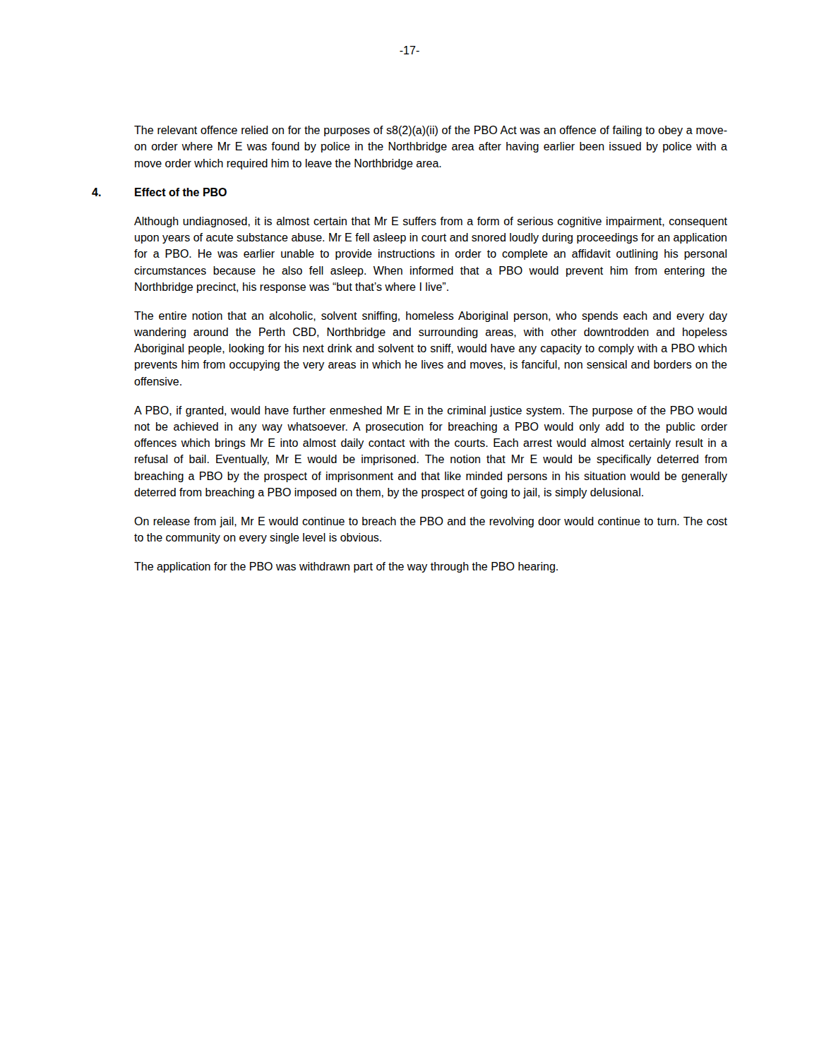-17-
The relevant offence relied on for the purposes of s8(2)(a)(ii) of the PBO Act was an offence of failing to obey a move-on order where Mr E was found by police in the Northbridge area after having earlier been issued by police with a move order which required him to leave the Northbridge area.
4. Effect of the PBO
Although undiagnosed, it is almost certain that Mr E suffers from a form of serious cognitive impairment, consequent upon years of acute substance abuse. Mr E fell asleep in court and snored loudly during proceedings for an application for a PBO. He was earlier unable to provide instructions in order to complete an affidavit outlining his personal circumstances because he also fell asleep. When informed that a PBO would prevent him from entering the Northbridge precinct, his response was “but that’s where I live”.
The entire notion that an alcoholic, solvent sniffing, homeless Aboriginal person, who spends each and every day wandering around the Perth CBD, Northbridge and surrounding areas, with other downtrodden and hopeless Aboriginal people, looking for his next drink and solvent to sniff, would have any capacity to comply with a PBO which prevents him from occupying the very areas in which he lives and moves, is fanciful, non sensical and borders on the offensive.
A PBO, if granted, would have further enmeshed Mr E in the criminal justice system. The purpose of the PBO would not be achieved in any way whatsoever. A prosecution for breaching a PBO would only add to the public order offences which brings Mr E into almost daily contact with the courts. Each arrest would almost certainly result in a refusal of bail. Eventually, Mr E would be imprisoned. The notion that Mr E would be specifically deterred from breaching a PBO by the prospect of imprisonment and that like minded persons in his situation would be generally deterred from breaching a PBO imposed on them, by the prospect of going to jail, is simply delusional.
On release from jail, Mr E would continue to breach the PBO and the revolving door would continue to turn. The cost to the community on every single level is obvious.
The application for the PBO was withdrawn part of the way through the PBO hearing.